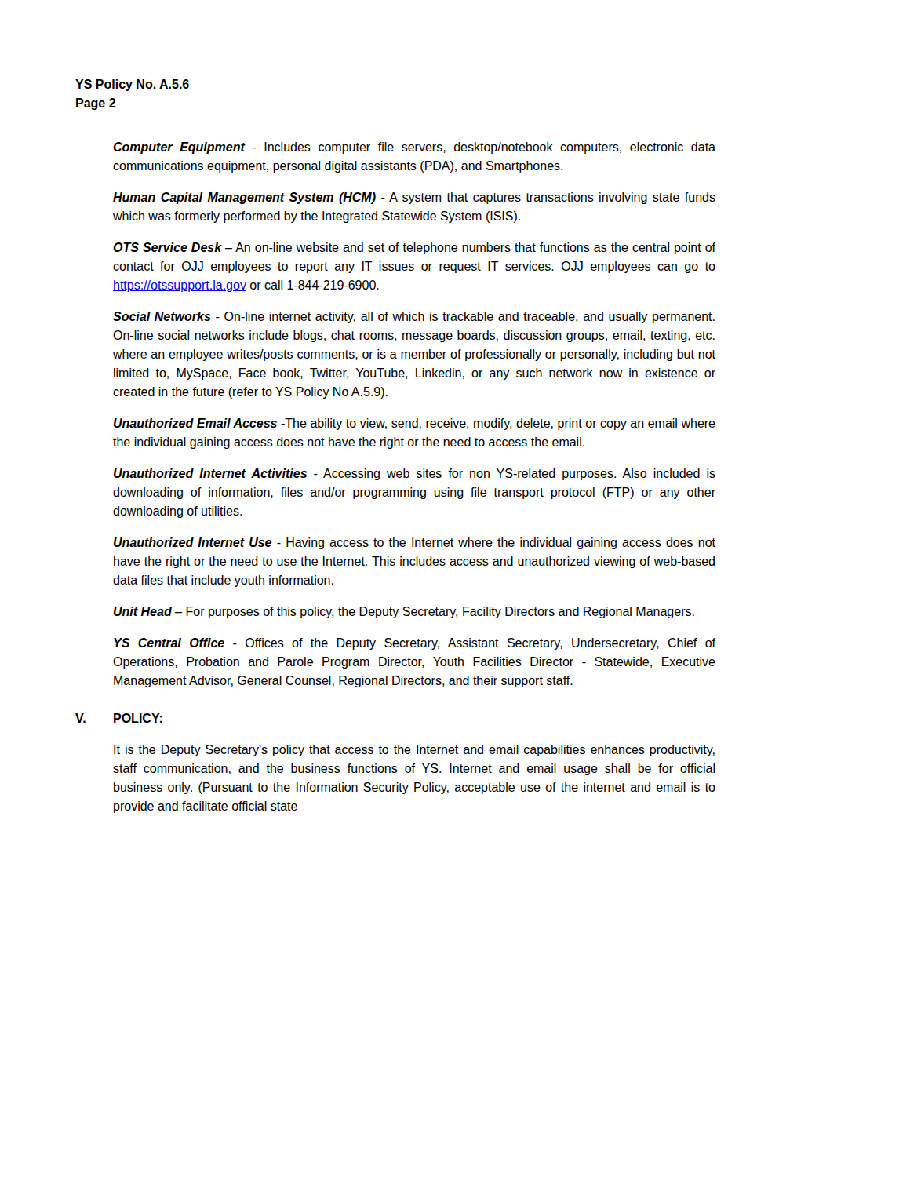YS Policy No. A.5.6
Page 2
Computer Equipment - Includes computer file servers, desktop/notebook computers, electronic data communications equipment, personal digital assistants (PDA), and Smartphones.
Human Capital Management System (HCM) - A system that captures transactions involving state funds which was formerly performed by the Integrated Statewide System (ISIS).
OTS Service Desk – An on-line website and set of telephone numbers that functions as the central point of contact for OJJ employees to report any IT issues or request IT services. OJJ employees can go to https://otssupport.la.gov or call 1-844-219-6900.
Social Networks - On-line internet activity, all of which is trackable and traceable, and usually permanent. On-line social networks include blogs, chat rooms, message boards, discussion groups, email, texting, etc. where an employee writes/posts comments, or is a member of professionally or personally, including but not limited to, MySpace, Face book, Twitter, YouTube, Linkedin, or any such network now in existence or created in the future (refer to YS Policy No A.5.9).
Unauthorized Email Access -The ability to view, send, receive, modify, delete, print or copy an email where the individual gaining access does not have the right or the need to access the email.
Unauthorized Internet Activities - Accessing web sites for non YS-related purposes. Also included is downloading of information, files and/or programming using file transport protocol (FTP) or any other downloading of utilities.
Unauthorized Internet Use - Having access to the Internet where the individual gaining access does not have the right or the need to use the Internet. This includes access and unauthorized viewing of web-based data files that include youth information.
Unit Head – For purposes of this policy, the Deputy Secretary, Facility Directors and Regional Managers.
YS Central Office - Offices of the Deputy Secretary, Assistant Secretary, Undersecretary, Chief of Operations, Probation and Parole Program Director, Youth Facilities Director - Statewide, Executive Management Advisor, General Counsel, Regional Directors, and their support staff.
V. POLICY:
It is the Deputy Secretary's policy that access to the Internet and email capabilities enhances productivity, staff communication, and the business functions of YS. Internet and email usage shall be for official business only. (Pursuant to the Information Security Policy, acceptable use of the internet and email is to provide and facilitate official state